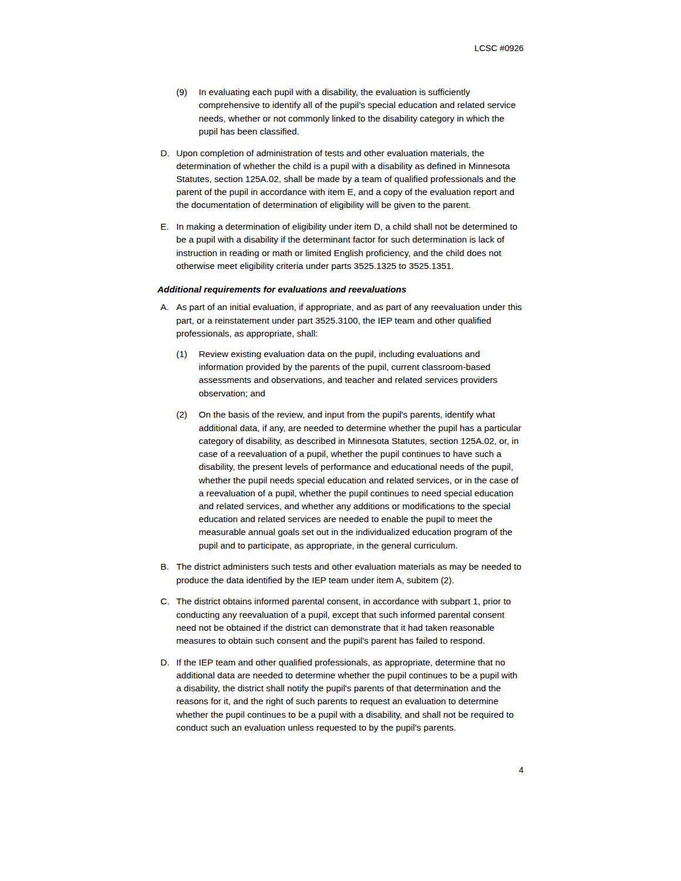LCSC #0926
(9) In evaluating each pupil with a disability, the evaluation is sufficiently comprehensive to identify all of the pupil’s special education and related service needs, whether or not commonly linked to the disability category in which the pupil has been classified.
D. Upon completion of administration of tests and other evaluation materials, the determination of whether the child is a pupil with a disability as defined in Minnesota Statutes, section 125A.02, shall be made by a team of qualified professionals and the parent of the pupil in accordance with item E, and a copy of the evaluation report and the documentation of determination of eligibility will be given to the parent.
E. In making a determination of eligibility under item D, a child shall not be determined to be a pupil with a disability if the determinant factor for such determination is lack of instruction in reading or math or limited English proficiency, and the child does not otherwise meet eligibility criteria under parts 3525.1325 to 3525.1351.
Additional requirements for evaluations and reevaluations
A. As part of an initial evaluation, if appropriate, and as part of any reevaluation under this part, or a reinstatement under part 3525.3100, the IEP team and other qualified professionals, as appropriate, shall:
(1) Review existing evaluation data on the pupil, including evaluations and information provided by the parents of the pupil, current classroom-based assessments and observations, and teacher and related services providers observation; and
(2) On the basis of the review, and input from the pupil's parents, identify what additional data, if any, are needed to determine whether the pupil has a particular category of disability, as described in Minnesota Statutes, section 125A.02, or, in case of a reevaluation of a pupil, whether the pupil continues to have such a disability, the present levels of performance and educational needs of the pupil, whether the pupil needs special education and related services, or in the case of a reevaluation of a pupil, whether the pupil continues to need special education and related services, and whether any additions or modifications to the special education and related services are needed to enable the pupil to meet the measurable annual goals set out in the individualized education program of the pupil and to participate, as appropriate, in the general curriculum.
B. The district administers such tests and other evaluation materials as may be needed to produce the data identified by the IEP team under item A, subitem (2).
C. The district obtains informed parental consent, in accordance with subpart 1, prior to conducting any reevaluation of a pupil, except that such informed parental consent need not be obtained if the district can demonstrate that it had taken reasonable measures to obtain such consent and the pupil's parent has failed to respond.
D. If the IEP team and other qualified professionals, as appropriate, determine that no additional data are needed to determine whether the pupil continues to be a pupil with a disability, the district shall notify the pupil's parents of that determination and the reasons for it, and the right of such parents to request an evaluation to determine whether the pupil continues to be a pupil with a disability, and shall not be required to conduct such an evaluation unless requested to by the pupil's parents.
4